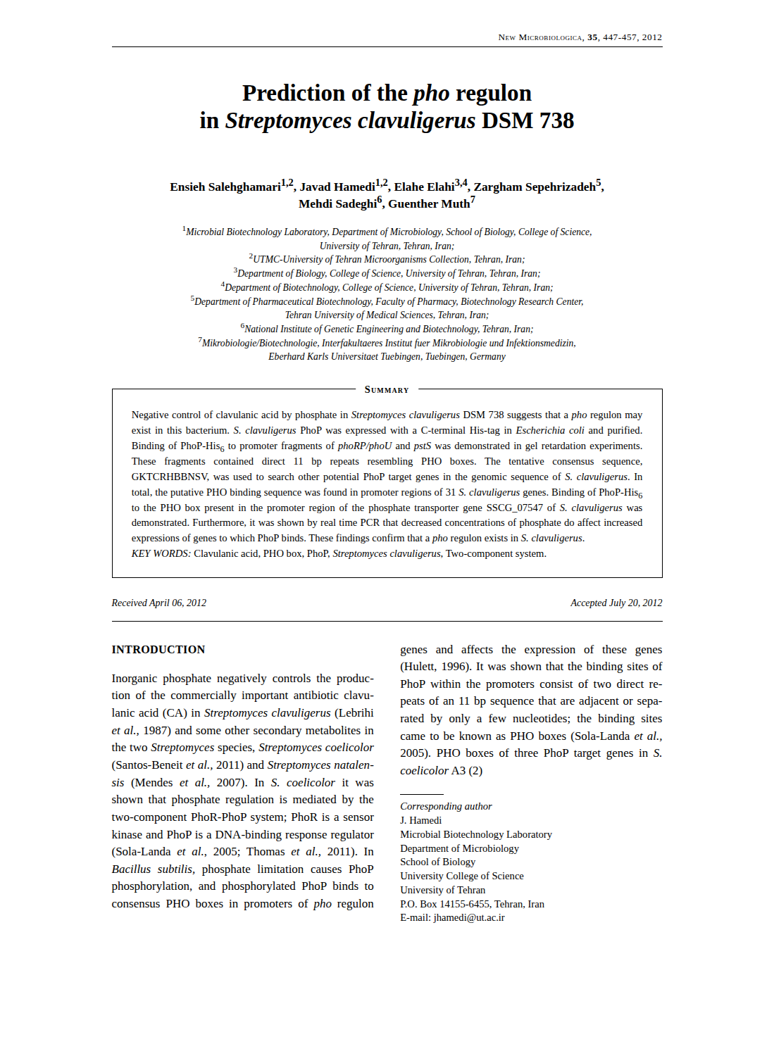New Microbiologica, 35, 447-457, 2012
Prediction of the pho regulon
in Streptomyces clavuligerus DSM 738
Ensieh Salehghamari1,2, Javad Hamedi1,2, Elahe Elahi3,4, Zargham Sepehrizadeh5,
Mehdi Sadeghi6, Guenther Muth7
1Microbial Biotechnology Laboratory, Department of Microbiology, School of Biology, College of Science,
University of Tehran, Tehran, Iran;
2UTMC-University of Tehran Microorganisms Collection, Tehran, Iran;
3Department of Biology, College of Science, University of Tehran, Tehran, Iran;
4Department of Biotechnology, College of Science, University of Tehran, Tehran, Iran;
5Department of Pharmaceutical Biotechnology, Faculty of Pharmacy, Biotechnology Research Center,
Tehran University of Medical Sciences, Tehran, Iran;
6National Institute of Genetic Engineering and Biotechnology, Tehran, Iran;
7Mikrobiologie/Biotechnologie, Interfakultaeres Institut fuer Mikrobiologie und Infektionsmedizin,
Eberhard Karls Universitaet Tuebingen, Tuebingen, Germany
Summary
Negative control of clavulanic acid by phosphate in Streptomyces clavuligerus DSM 738 suggests that a pho regulon may exist in this bacterium. S. clavuligerus PhoP was expressed with a C-terminal His-tag in Escherichia coli and purified. Binding of PhoP-His6 to promoter fragments of phoRP/phoU and pstS was demonstrated in gel retardation experiments. These fragments contained direct 11 bp repeats resembling PHO boxes. The tentative consensus sequence, GKTCRHBBNSV, was used to search other potential PhoP target genes in the genomic sequence of S. clavuligerus. In total, the putative PHO binding sequence was found in promoter regions of 31 S. clavuligerus genes. Binding of PhoP-His6 to the PHO box present in the promoter region of the phosphate transporter gene SSCG_07547 of S. clavuligerus was demonstrated. Furthermore, it was shown by real time PCR that decreased concentrations of phosphate do affect increased expressions of genes to which PhoP binds. These findings confirm that a pho regulon exists in S. clavuligerus.
KEY WORDS: Clavulanic acid, PHO box, PhoP, Streptomyces clavuligerus, Two-component system.
Received April 06, 2012 Accepted July 20, 2012
INTRODUCTION
Inorganic phosphate negatively controls the production of the commercially important antibiotic clavulanic acid (CA) in Streptomyces clavuligerus (Lebrihi et al., 1987) and some other secondary metabolites in the two Streptomyces species, Streptomyces coelicolor (Santos-Beneit et al., 2011) and Streptomyces natalensis (Mendes et al., 2007). In S. coelicolor it was shown that phosphate regulation is mediated by the two-component PhoR-PhoP system; PhoR is a sensor kinase and PhoP is a DNA-binding response regulator (Sola-Landa et al., 2005; Thomas et al., 2011). In Bacillus subtilis, phosphate limitation causes PhoP phosphorylation, and phosphorylated PhoP binds to consensus PHO boxes in promoters of pho regulon genes and affects the expression of these genes (Hulett, 1996). It was shown that the binding sites of PhoP within the promoters consist of two direct repeats of an 11 bp sequence that are adjacent or separated by only a few nucleotides; the binding sites came to be known as PHO boxes (Sola-Landa et al., 2005). PHO boxes of three PhoP target genes in S. coelicolor A3 (2)
Corresponding author
J. Hamedi
Microbial Biotechnology Laboratory
Department of Microbiology
School of Biology
University College of Science
University of Tehran
P.O. Box 14155-6455, Tehran, Iran
E-mail: jhamedi@ut.ac.ir